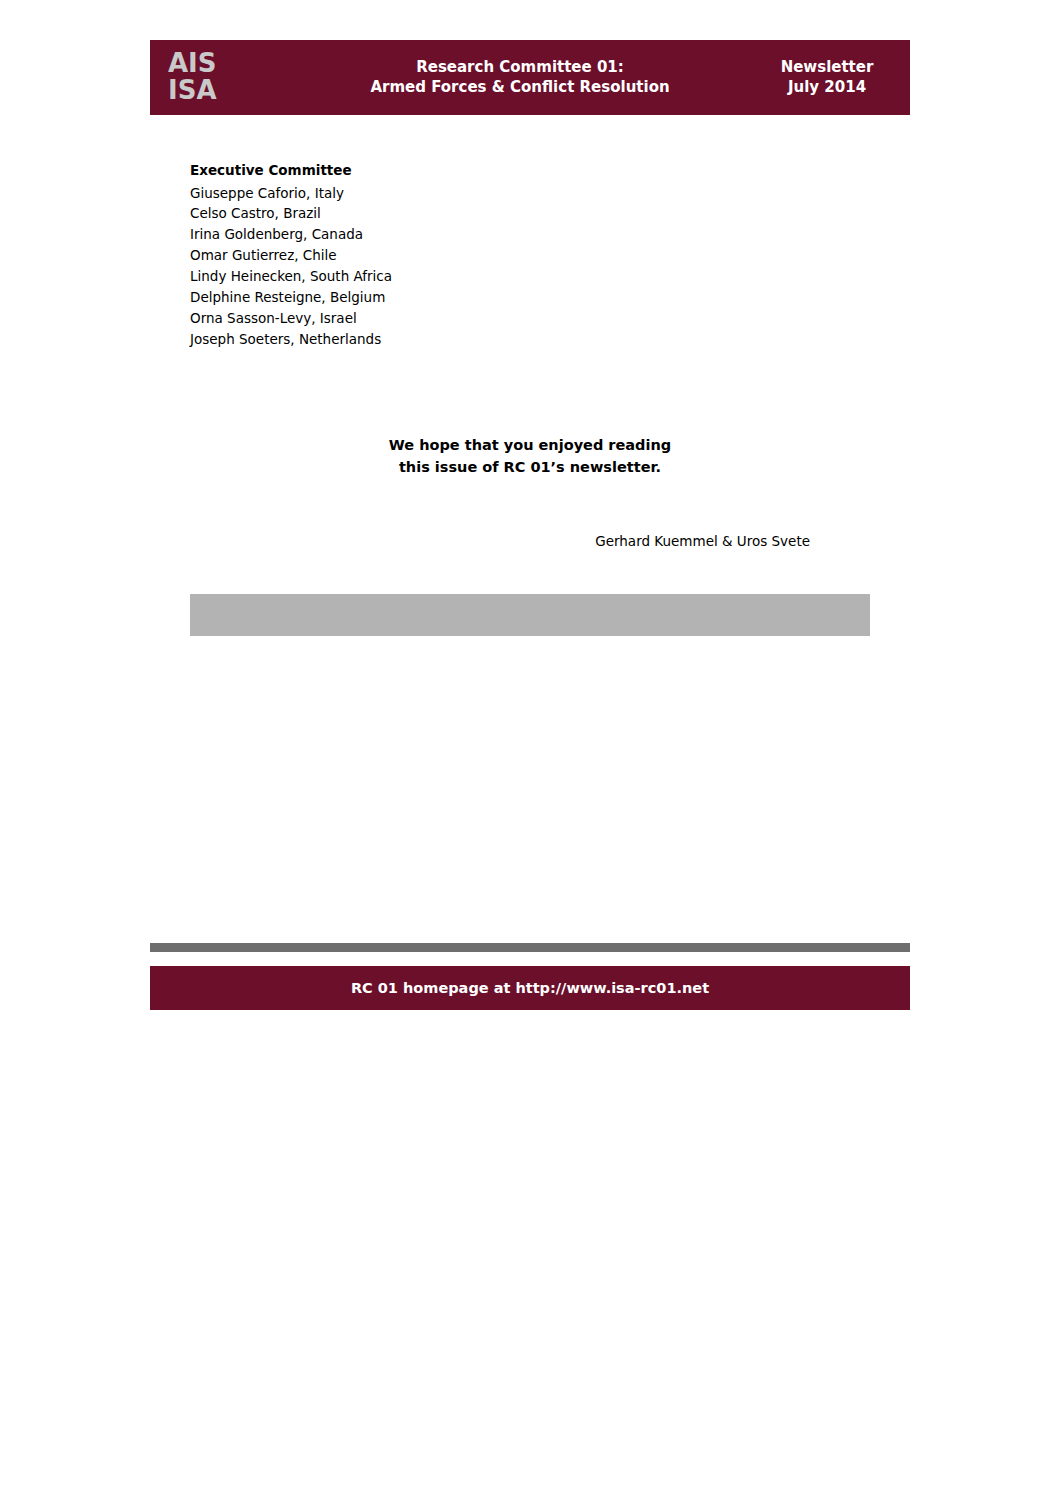AIS
ISA
Research Committee 01:
Armed Forces & Conflict Resolution
Newsletter
July 2014
Executive Committee
Giuseppe Caforio, Italy
Celso Castro, Brazil
Irina Goldenberg, Canada
Omar Gutierrez, Chile
Lindy Heinecken, South Africa
Delphine Resteigne, Belgium
Orna Sasson-Levy, Israel
Joseph Soeters, Netherlands
We hope that you enjoyed reading
this issue of RC 01’s newsletter.
Gerhard Kuemmel & Uros Svete
RC 01 homepage at http://www.isa-rc01.net